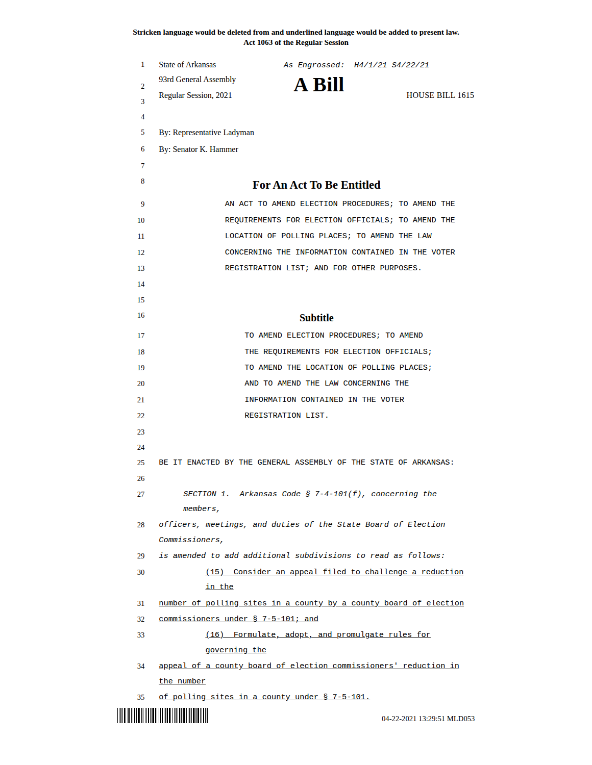Stricken language would be deleted from and underlined language would be added to present law. Act 1063 of the Regular Session
| 1 | State of Arkansas As Engrossed: H4/1/21 S4/22/21 A Bill 93rd General Assembly Regular Session, 2021 HOUSE BILL 1615 |
| 2 | |
| 3 | |
| 4 | |
| 5 | By: Representative Ladyman |
| 6 | By: Senator K. Hammer |
| 7 | |
| 8 | For An Act To Be Entitled |
| 9 | AN ACT TO AMEND ELECTION PROCEDURES; TO AMEND THE |
| 10 | REQUIREMENTS FOR ELECTION OFFICIALS; TO AMEND THE |
| 11 | LOCATION OF POLLING PLACES; TO AMEND THE LAW |
| 12 | CONCERNING THE INFORMATION CONTAINED IN THE VOTER |
| 13 | REGISTRATION LIST; AND FOR OTHER PURPOSES. |
| 14 | |
| 15 | |
| 16 | Subtitle |
| 17 | TO AMEND ELECTION PROCEDURES; TO AMEND |
| 18 | THE REQUIREMENTS FOR ELECTION OFFICIALS; |
| 19 | TO AMEND THE LOCATION OF POLLING PLACES; |
| 20 | AND TO AMEND THE LAW CONCERNING THE |
| 21 | INFORMATION CONTAINED IN THE VOTER |
| 22 | REGISTRATION LIST. |
| 23 | |
| 24 | |
| 25 | BE IT ENACTED BY THE GENERAL ASSEMBLY OF THE STATE OF ARKANSAS: |
| 26 | |
| 27 | SECTION 1. Arkansas Code § 7-4-101(f), concerning the members, |
| 28 | officers, meetings, and duties of the State Board of Election Commissioners, |
| 29 | is amended to add additional subdivisions to read as follows: |
| 30 | (15) Consider an appeal filed to challenge a reduction in the |
| 31 | number of polling sites in a county by a county board of election |
| 32 | commissioners under § 7-5-101; and |
| 33 | (16) Formulate, adopt, and promulgate rules for governing the |
| 34 | appeal of a county board of election commissioners' reduction in the number |
| 35 | of polling sites in a county under § 7-5-101. |
| 36 | |
04-22-2021 13:29:51 MLD053